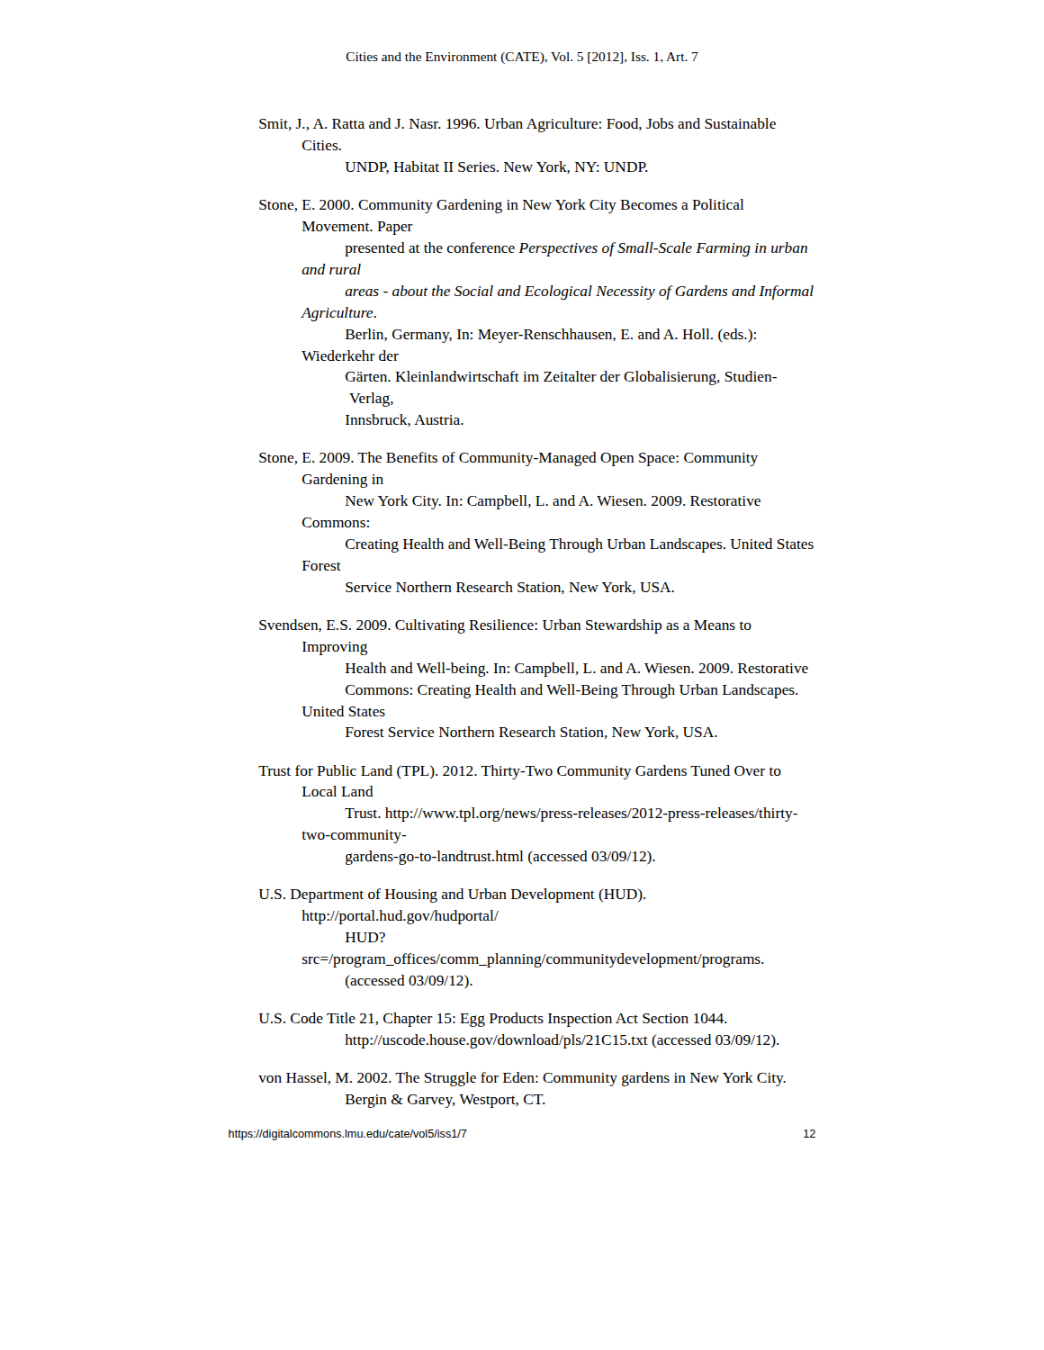Cities and the Environment (CATE), Vol. 5 [2012], Iss. 1, Art. 7
Smit, J., A. Ratta and J. Nasr. 1996. Urban Agriculture: Food, Jobs and Sustainable Cities.
UNDP, Habitat II Series. New York, NY: UNDP.
Stone, E. 2000. Community Gardening in New York City Becomes a Political Movement. Paper
presented at the conference Perspectives of Small-Scale Farming in urban and rural
areas - about the Social and Ecological Necessity of Gardens and Informal Agriculture.
Berlin, Germany, In: Meyer-Renschhausen, E. and A. Holl. (eds.): Wiederkehr der
Gärten. Kleinlandwirtschaft im Zeitalter der Globalisierung, Studien- Verlag,
Innsbruck, Austria.
Stone, E. 2009. The Benefits of Community-Managed Open Space: Community Gardening in
New York City. In: Campbell, L. and A. Wiesen. 2009. Restorative Commons:
Creating Health and Well-Being Through Urban Landscapes. United States Forest
Service Northern Research Station, New York, USA.
Svendsen, E.S. 2009. Cultivating Resilience: Urban Stewardship as a Means to Improving
Health and Well-being. In: Campbell, L. and A. Wiesen. 2009. Restorative
Commons: Creating Health and Well-Being Through Urban Landscapes. United States
Forest Service Northern Research Station, New York, USA.
Trust for Public Land (TPL). 2012. Thirty-Two Community Gardens Tuned Over to Local Land
Trust. http://www.tpl.org/news/press-releases/2012-press-releases/thirty-two-community-
gardens-go-to-landtrust.html (accessed 03/09/12).
U.S. Department of Housing and Urban Development (HUD). http://portal.hud.gov/hudportal/
HUD?src=/program_offices/comm_planning/communitydevelopment/programs.
(accessed 03/09/12).
U.S. Code Title 21, Chapter 15: Egg Products Inspection Act Section 1044.
http://uscode.house.gov/download/pls/21C15.txt (accessed 03/09/12).
von Hassel, M. 2002. The Struggle for Eden: Community gardens in New York City.
Bergin & Garvey, Westport, CT.
https://digitalcommons.lmu.edu/cate/vol5/iss1/7 12